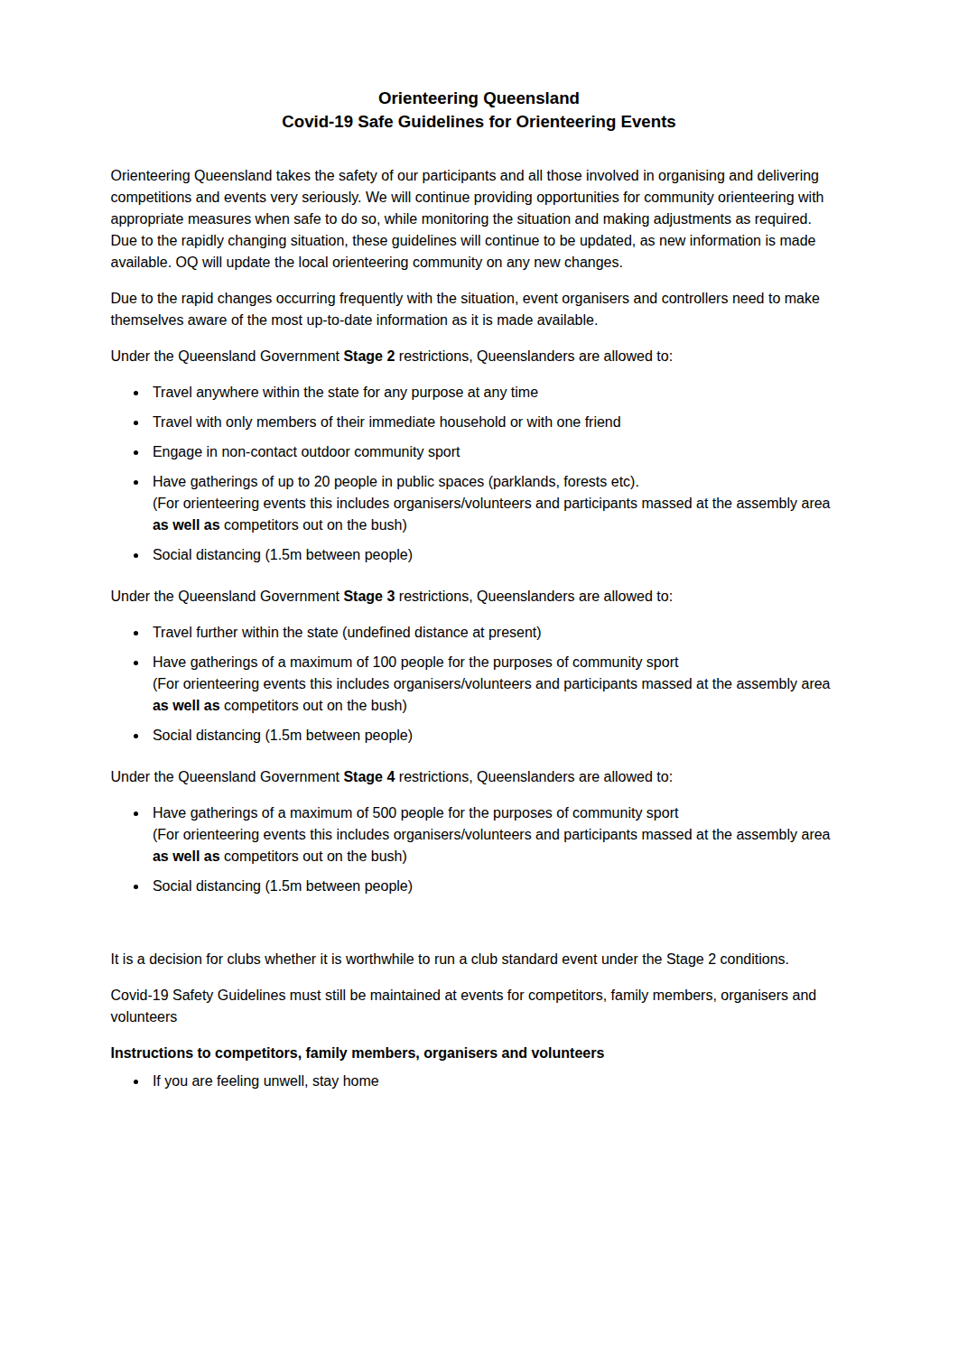Orienteering Queensland Covid-19 Safe Guidelines for Orienteering Events
Orienteering Queensland takes the safety of our participants and all those involved in organising and delivering competitions and events very seriously. We will continue providing opportunities for community orienteering with appropriate measures when safe to do so, while monitoring the situation and making adjustments as required.
Due to the rapidly changing situation, these guidelines will continue to be updated, as new information is made available. OQ will update the local orienteering community on any new changes.
Due to the rapid changes occurring frequently with the situation, event organisers and controllers need to make themselves aware of the most up-to-date information as it is made available.
Under the Queensland Government Stage 2 restrictions, Queenslanders are allowed to:
Travel anywhere within the state for any purpose at any time
Travel with only members of their immediate household or with one friend
Engage in non-contact outdoor community sport
Have gatherings of up to 20 people in public spaces (parklands, forests etc). (For orienteering events this includes organisers/volunteers and participants massed at the assembly area as well as competitors out on the bush)
Social distancing (1.5m between people)
Under the Queensland Government Stage 3 restrictions, Queenslanders are allowed to:
Travel further within the state (undefined distance at present)
Have gatherings of a maximum of 100 people for the purposes of community sport (For orienteering events this includes organisers/volunteers and participants massed at the assembly area as well as competitors out on the bush)
Social distancing (1.5m between people)
Under the Queensland Government Stage 4 restrictions, Queenslanders are allowed to:
Have gatherings of a maximum of 500 people for the purposes of community sport (For orienteering events this includes organisers/volunteers and participants massed at the assembly area as well as competitors out on the bush)
Social distancing (1.5m between people)
It is a decision for clubs whether it is worthwhile to run a club standard event under the Stage 2 conditions.
Covid-19 Safety Guidelines must still be maintained at events for competitors, family members, organisers and volunteers
Instructions to competitors, family members, organisers and volunteers
If you are feeling unwell, stay home